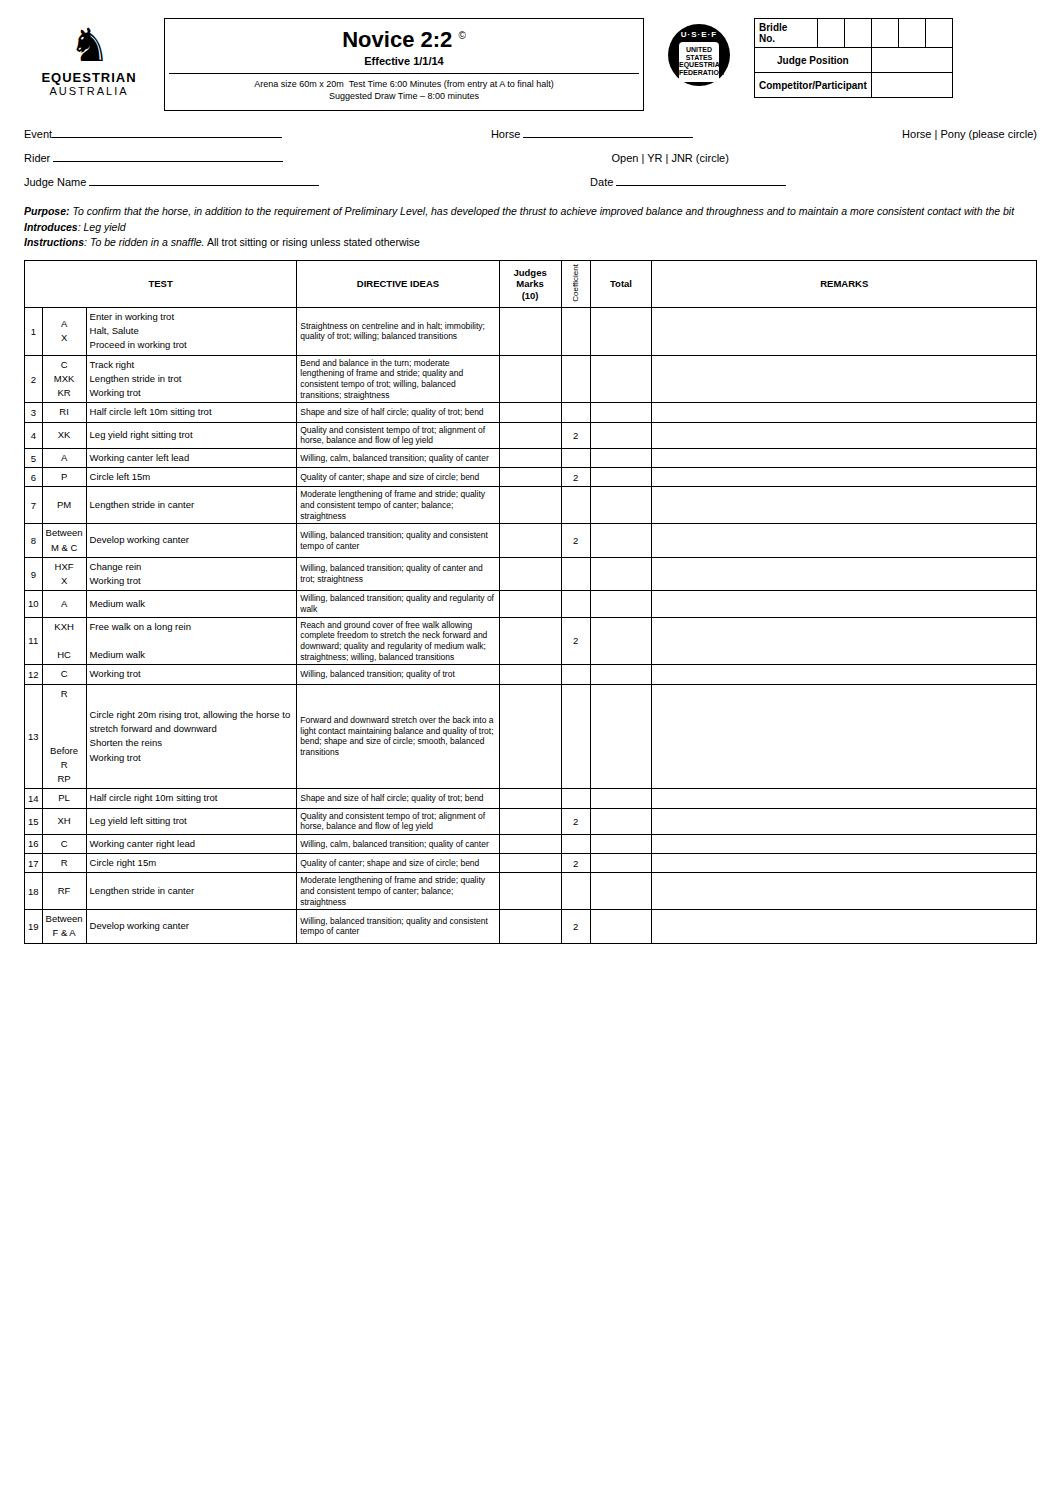♞
EQUESTRIANAUSTRALIA
Novice 2:2 ©
Effective 1/1/14
Arena size 60m x 20m Test Time 6:00 Minutes (from entry at A to final halt)
Suggested Draw Time – 8:00 minutes
U·S·E·F UNITED STATES
EQUESTRIAN
FEDERATION
| Bridle No. | | | | | |
| Judge Position | |
| Competitor/Participant | |
Event
Horse
Horse | Pony (please circle)
Rider
Open | YR | JNR (circle)
Judge Name
Date
Purpose: To confirm that the horse, in addition to the requirement of Preliminary Level, has developed the thrust to achieve improved balance and throughness and to maintain a more consistent contact with the bit
Introduces: Leg yield
Instructions: To be ridden in a snaffle. All trot sitting or rising unless stated otherwise
| TEST | DIRECTIVE IDEAS | Judges Marks (10) | Coefficient | Total | REMARKS |
| --- | --- | --- | --- | --- | --- |
| 1 | A X | Enter in working trot Halt, Salute Proceed in working trot | Straightness on centreline and in halt; immobility; quality of trot; willing; balanced transitions | | | | |
| 2 | C MXK KR | Track right Lengthen stride in trot Working trot | Bend and balance in the turn; moderate lengthening of frame and stride; quality and consistent tempo of trot; willing, balanced transitions; straightness | | | | |
| 3 | RI | Half circle left 10m sitting trot | Shape and size of half circle; quality of trot; bend | | | | |
| 4 | XK | Leg yield right sitting trot | Quality and consistent tempo of trot; alignment of horse, balance and flow of leg yield | | 2 | | |
| 5 | A | Working canter left lead | Willing, calm, balanced transition; quality of canter | | | | |
| 6 | P | Circle left 15m | Quality of canter; shape and size of circle; bend | | 2 | | |
| 7 | PM | Lengthen stride in canter | Moderate lengthening of frame and stride; quality and consistent tempo of canter; balance; straightness | | | | |
| 8 | Between M & C | Develop working canter | Willing, balanced transition; quality and consistent tempo of canter | | 2 | | |
| 9 | HXF X | Change rein Working trot | Willing, balanced transition; quality of canter and trot; straightness | | | | |
| 10 | A | Medium walk | Willing, balanced transition; quality and regularity of walk | | | | |
| 11 | KXH HC | Free walk on a long rein Medium walk | Reach and ground cover of free walk allowing complete freedom to stretch the neck forward and downward; quality and regularity of medium walk; straightness; willing, balanced transitions | | 2 | | |
| 12 | C | Working trot | Willing, balanced transition; quality of trot | | | | |
| 13 | R Before R RP | Circle right 20m rising trot, allowing the horse to stretch forward and downward Shorten the reins Working trot | Forward and downward stretch over the back into a light contact maintaining balance and quality of trot; bend; shape and size of circle; smooth, balanced transitions | | | | |
| 14 | PL | Half circle right 10m sitting trot | Shape and size of half circle; quality of trot; bend | | | | |
| 15 | XH | Leg yield left sitting trot | Quality and consistent tempo of trot; alignment of horse, balance and flow of leg yield | | 2 | | |
| 16 | C | Working canter right lead | Willing, calm, balanced transition; quality of canter | | | | |
| 17 | R | Circle right 15m | Quality of canter; shape and size of circle; bend | | 2 | | |
| 18 | RF | Lengthen stride in canter | Moderate lengthening of frame and stride; quality and consistent tempo of canter; balance; straightness | | | | |
| 19 | Between F & A | Develop working canter | Willing, balanced transition; quality and consistent tempo of canter | | 2 | | |